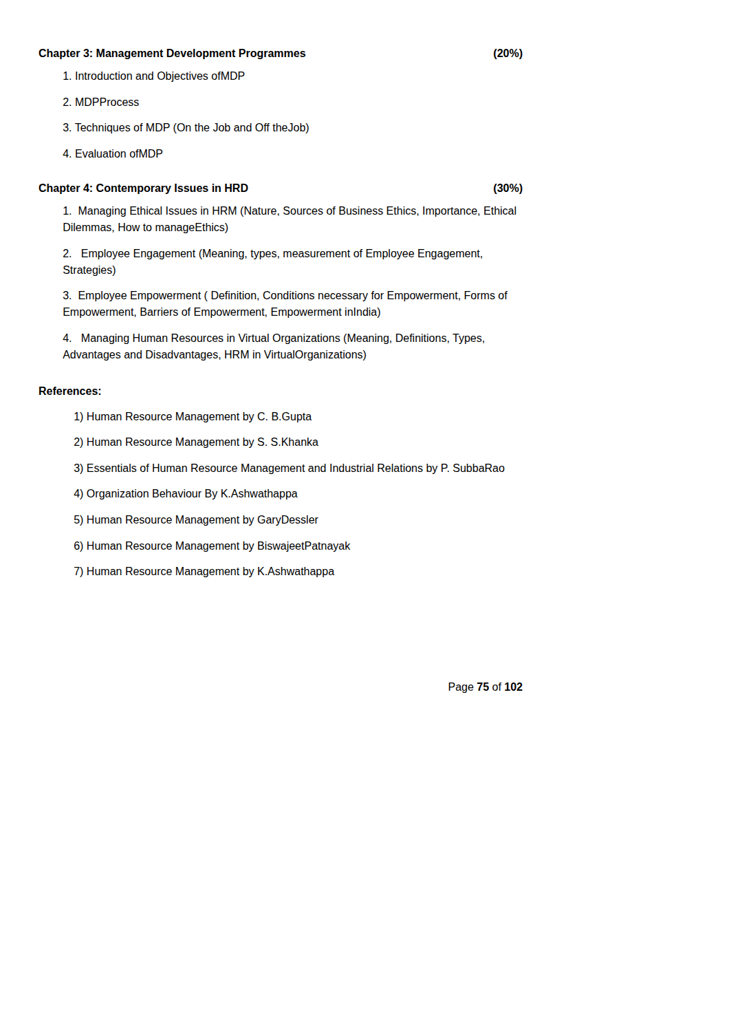Chapter 3: Management Development Programmes (20%)
1. Introduction and Objectives ofMDP
2. MDPProcess
3. Techniques of MDP (On the Job and Off theJob)
4. Evaluation ofMDP
Chapter 4: Contemporary Issues in HRD (30%)
1. Managing Ethical Issues in HRM (Nature, Sources of Business Ethics, Importance, Ethical Dilemmas, How to manageEthics)
2. Employee Engagement (Meaning, types, measurement of Employee Engagement, Strategies)
3. Employee Empowerment ( Definition, Conditions necessary for Empowerment, Forms of Empowerment, Barriers of Empowerment, Empowerment inIndia)
4. Managing Human Resources in Virtual Organizations (Meaning, Definitions, Types, Advantages and Disadvantages, HRM in VirtualOrganizations)
References:
1) Human Resource Management by C. B.Gupta
2) Human Resource Management by S. S.Khanka
3) Essentials of Human Resource Management and Industrial Relations by P. SubbaRao
4) Organization Behaviour By K.Ashwathappa
5) Human Resource Management by GaryDessler
6) Human Resource Management by BiswajeetPatnayak
7) Human Resource Management by K.Ashwathappa
Page 75 of 102